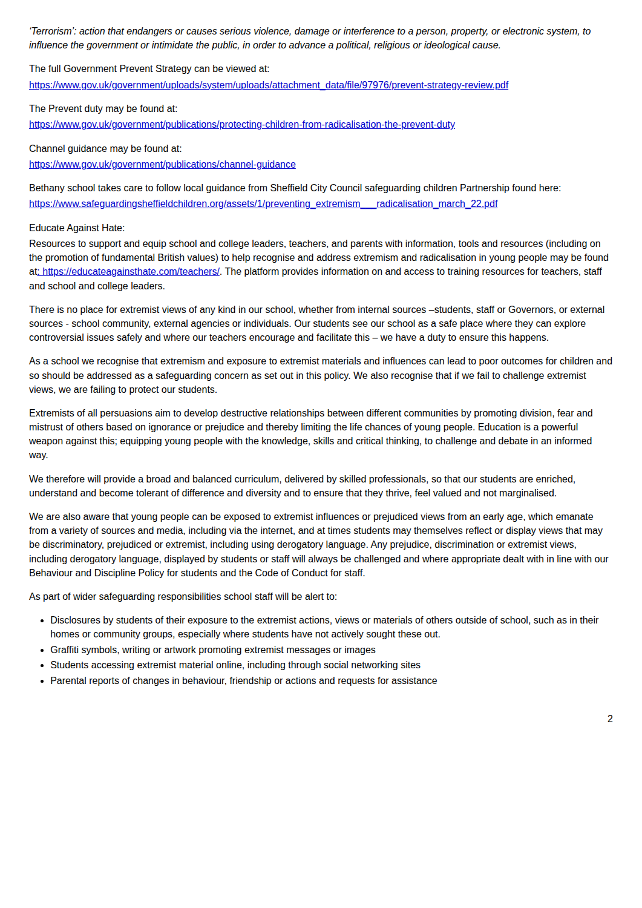‘Terrorism’: action that endangers or causes serious violence, damage or interference to a person, property, or electronic system, to influence the government or intimidate the public, in order to advance a political, religious or ideological cause.
The full Government Prevent Strategy can be viewed at:
https://www.gov.uk/government/uploads/system/uploads/attachment_data/file/97976/prevent-strategy-review.pdf
The Prevent duty may be found at:
https://www.gov.uk/government/publications/protecting-children-from-radicalisation-the-prevent-duty
Channel guidance may be found at:
https://www.gov.uk/government/publications/channel-guidance
Bethany school takes care to follow local guidance from Sheffield City Council safeguarding children Partnership found here:
https://www.safeguardingsheffieldchildren.org/assets/1/preventing_extremism___radicalisation_march_22.pdf
Educate Against Hate:
Resources to support and equip school and college leaders, teachers, and parents with information, tools and resources (including on the promotion of fundamental British values) to help recognise and address extremism and radicalisation in young people may be found at: https://educateagainsthate.com/teachers/. The platform provides information on and access to training resources for teachers, staff and school and college leaders.
There is no place for extremist views of any kind in our school, whether from internal sources –students, staff or Governors, or external sources - school community, external agencies or individuals. Our students see our school as a safe place where they can explore controversial issues safely and where our teachers encourage and facilitate this – we have a duty to ensure this happens.
As a school we recognise that extremism and exposure to extremist materials and influences can lead to poor outcomes for children and so should be addressed as a safeguarding concern as set out in this policy. We also recognise that if we fail to challenge extremist views, we are failing to protect our students.
Extremists of all persuasions aim to develop destructive relationships between different communities by promoting division, fear and mistrust of others based on ignorance or prejudice and thereby limiting the life chances of young people. Education is a powerful weapon against this; equipping young people with the knowledge, skills and critical thinking, to challenge and debate in an informed way.
We therefore will provide a broad and balanced curriculum, delivered by skilled professionals, so that our students are enriched, understand and become tolerant of difference and diversity and to ensure that they thrive, feel valued and not marginalised.
We are also aware that young people can be exposed to extremist influences or prejudiced views from an early age, which emanate from a variety of sources and media, including via the internet, and at times students may themselves reflect or display views that may be discriminatory, prejudiced or extremist, including using derogatory language. Any prejudice, discrimination or extremist views, including derogatory language, displayed by students or staff will always be challenged and where appropriate dealt with in line with our Behaviour and Discipline Policy for students and the Code of Conduct for staff.
As part of wider safeguarding responsibilities school staff will be alert to:
Disclosures by students of their exposure to the extremist actions, views or materials of others outside of school, such as in their homes or community groups, especially where students have not actively sought these out.
Graffiti symbols, writing or artwork promoting extremist messages or images
Students accessing extremist material online, including through social networking sites
Parental reports of changes in behaviour, friendship or actions and requests for assistance
2